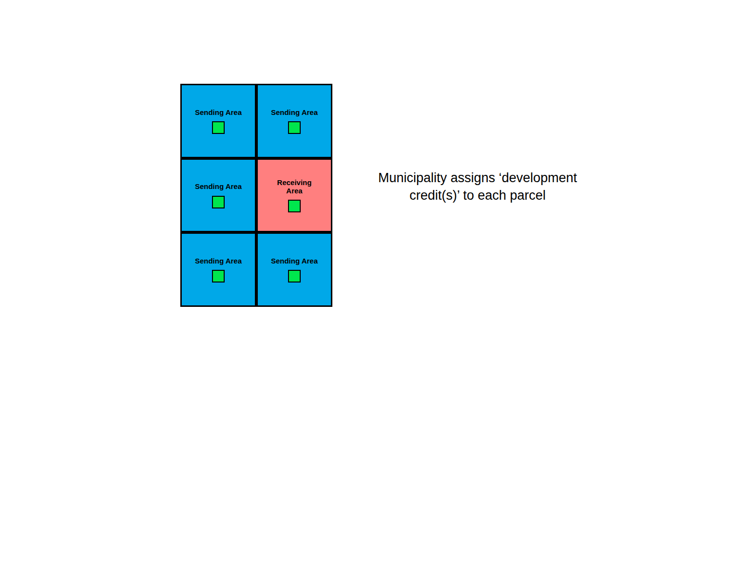Sending Area
Sending Area
Sending Area
Receiving
Area
Sending Area
Sending Area
Municipality assigns ‘development credit(s)’ to each parcel